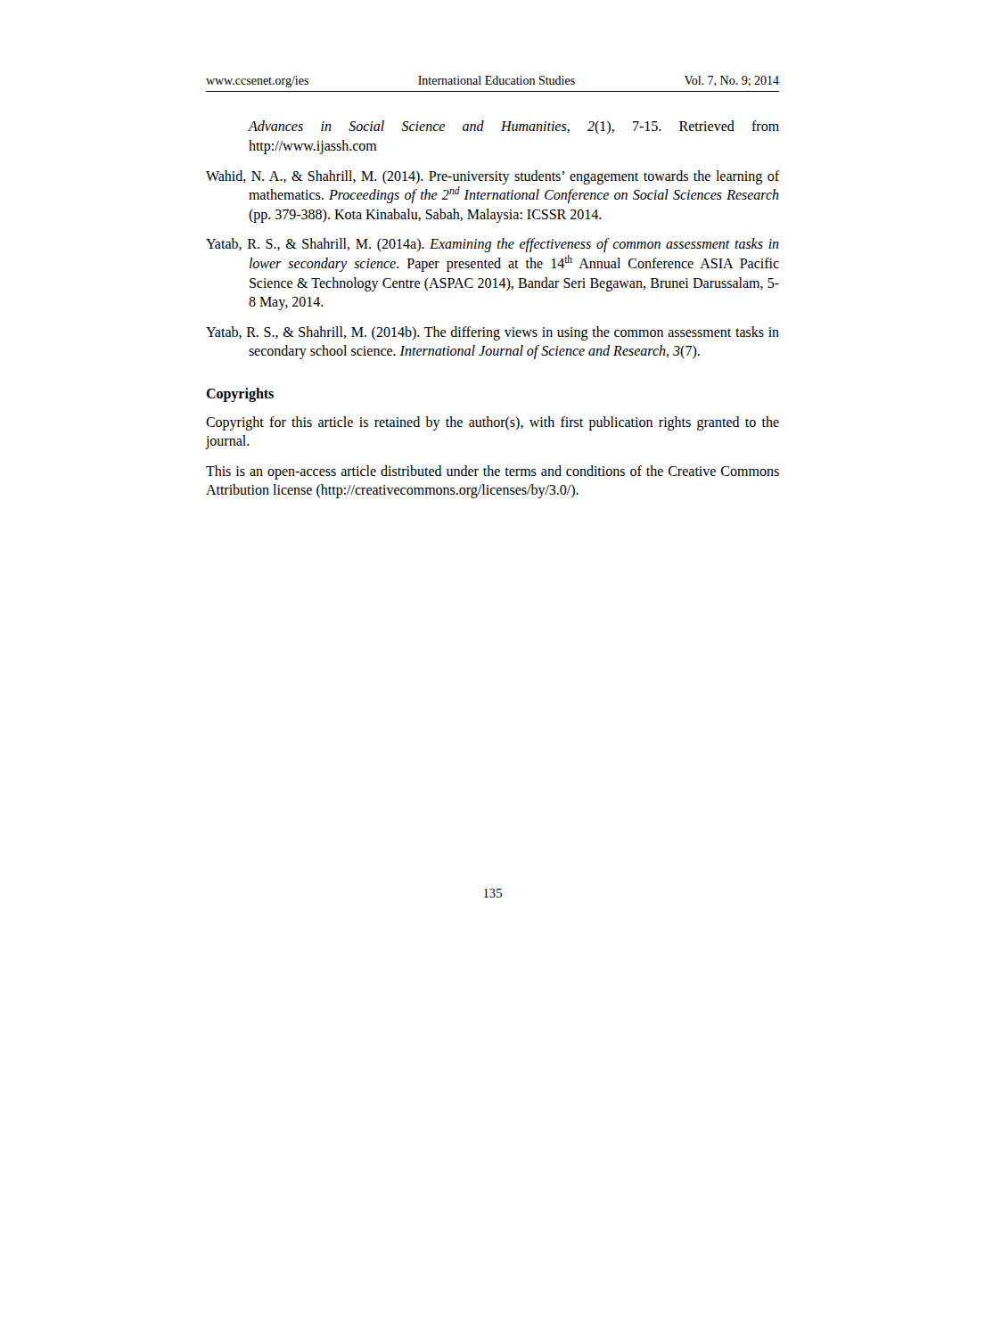www.ccsenet.org/ies International Education Studies Vol. 7, No. 9; 2014
Advances in Social Science and Humanities, 2(1), 7-15. Retrieved from http://www.ijassh.com
Wahid, N. A., & Shahrill, M. (2014). Pre-university students’ engagement towards the learning of mathematics. Proceedings of the 2nd International Conference on Social Sciences Research (pp. 379-388). Kota Kinabalu, Sabah, Malaysia: ICSSR 2014.
Yatab, R. S., & Shahrill, M. (2014a). Examining the effectiveness of common assessment tasks in lower secondary science. Paper presented at the 14th Annual Conference ASIA Pacific Science & Technology Centre (ASPAC 2014), Bandar Seri Begawan, Brunei Darussalam, 5-8 May, 2014.
Yatab, R. S., & Shahrill, M. (2014b). The differing views in using the common assessment tasks in secondary school science. International Journal of Science and Research, 3(7).
Copyrights
Copyright for this article is retained by the author(s), with first publication rights granted to the journal.
This is an open-access article distributed under the terms and conditions of the Creative Commons Attribution license (http://creativecommons.org/licenses/by/3.0/).
135